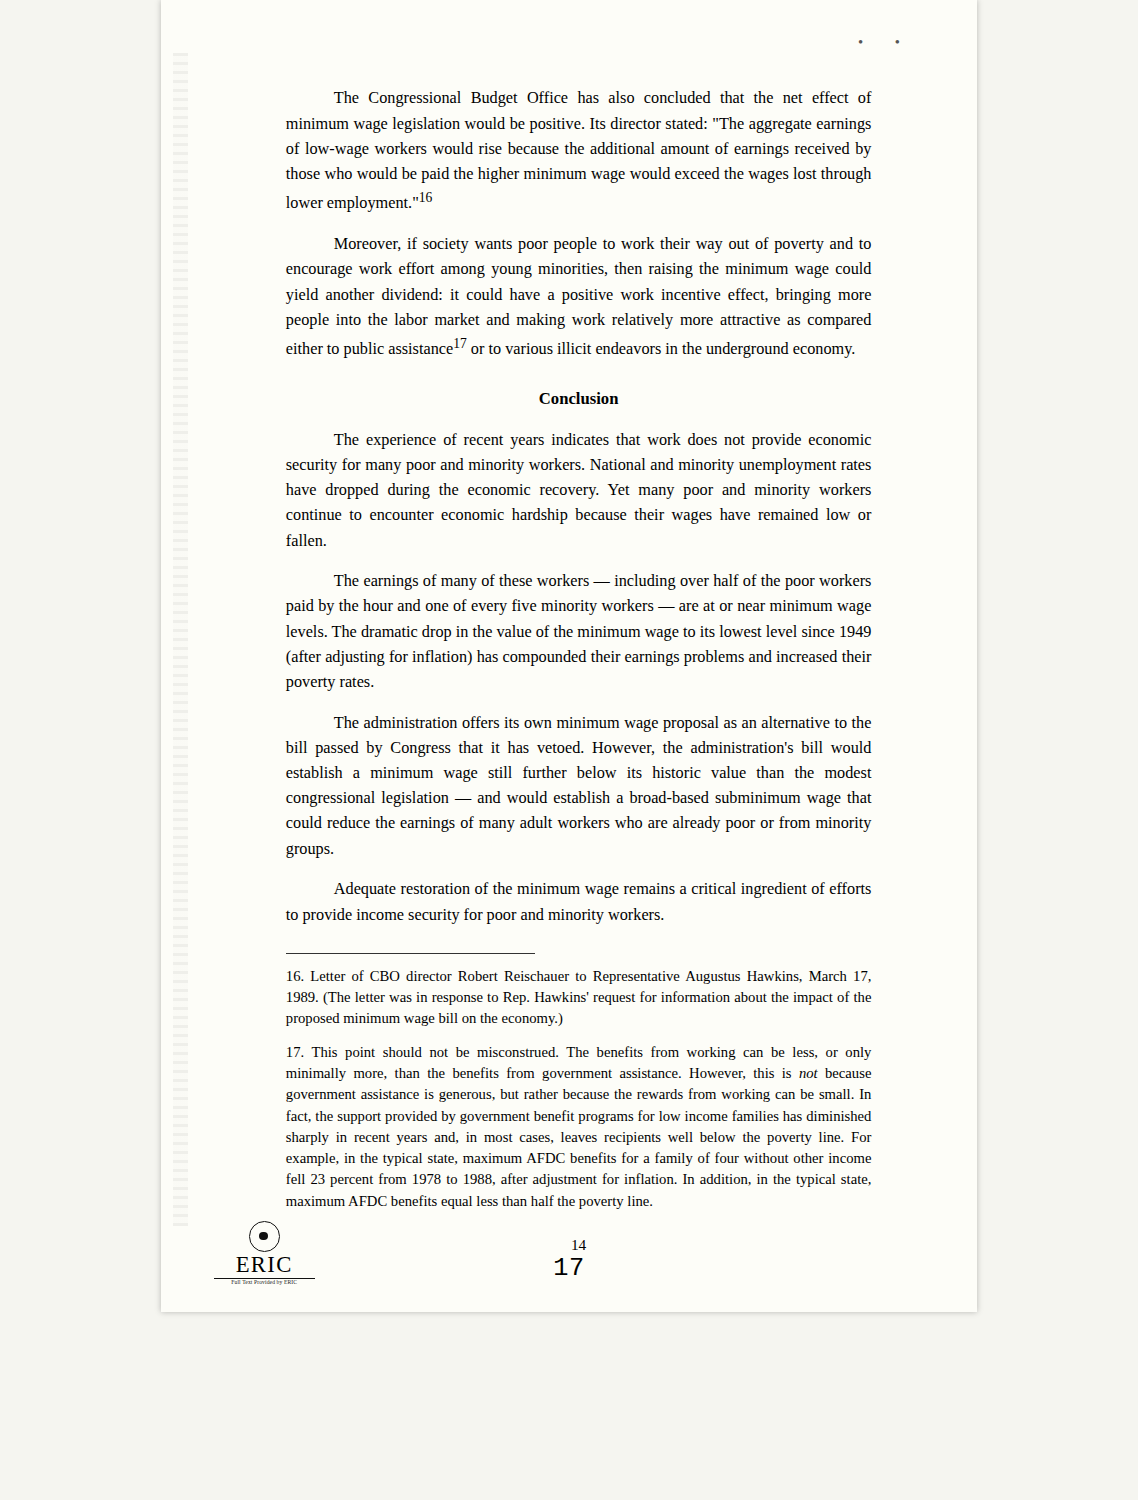• •
The Congressional Budget Office has also concluded that the net effect of minimum wage legislation would be positive. Its director stated: "The aggregate earnings of low-wage workers would rise because the additional amount of earnings received by those who would be paid the higher minimum wage would exceed the wages lost through lower employment."16
Moreover, if society wants poor people to work their way out of poverty and to encourage work effort among young minorities, then raising the minimum wage could yield another dividend: it could have a positive work incentive effect, bringing more people into the labor market and making work relatively more attractive as compared either to public assistance17 or to various illicit endeavors in the underground economy.
Conclusion
The experience of recent years indicates that work does not provide economic security for many poor and minority workers. National and minority unemployment rates have dropped during the economic recovery. Yet many poor and minority workers continue to encounter economic hardship because their wages have remained low or fallen.
The earnings of many of these workers — including over half of the poor workers paid by the hour and one of every five minority workers — are at or near minimum wage levels. The dramatic drop in the value of the minimum wage to its lowest level since 1949 (after adjusting for inflation) has compounded their earnings problems and increased their poverty rates.
The administration offers its own minimum wage proposal as an alternative to the bill passed by Congress that it has vetoed. However, the administration's bill would establish a minimum wage still further below its historic value than the modest congressional legislation — and would establish a broad-based subminimum wage that could reduce the earnings of many adult workers who are already poor or from minority groups.
Adequate restoration of the minimum wage remains a critical ingredient of efforts to provide income security for poor and minority workers.
16. Letter of CBO director Robert Reischauer to Representative Augustus Hawkins, March 17, 1989. (The letter was in response to Rep. Hawkins' request for information about the impact of the proposed minimum wage bill on the economy.)
17. This point should not be misconstrued. The benefits from working can be less, or only minimally more, than the benefits from government assistance. However, this is not because government assistance is generous, but rather because the rewards from working can be small. In fact, the support provided by government benefit programs for low income families has diminished sharply in recent years and, in most cases, leaves recipients well below the poverty line. For example, in the typical state, maximum AFDC benefits for a family of four without other income fell 23 percent from 1978 to 1988, after adjustment for inflation. In addition, in the typical state, maximum AFDC benefits equal less than half the poverty line.
14
ERIC
Full Text Provided by ERIC
17